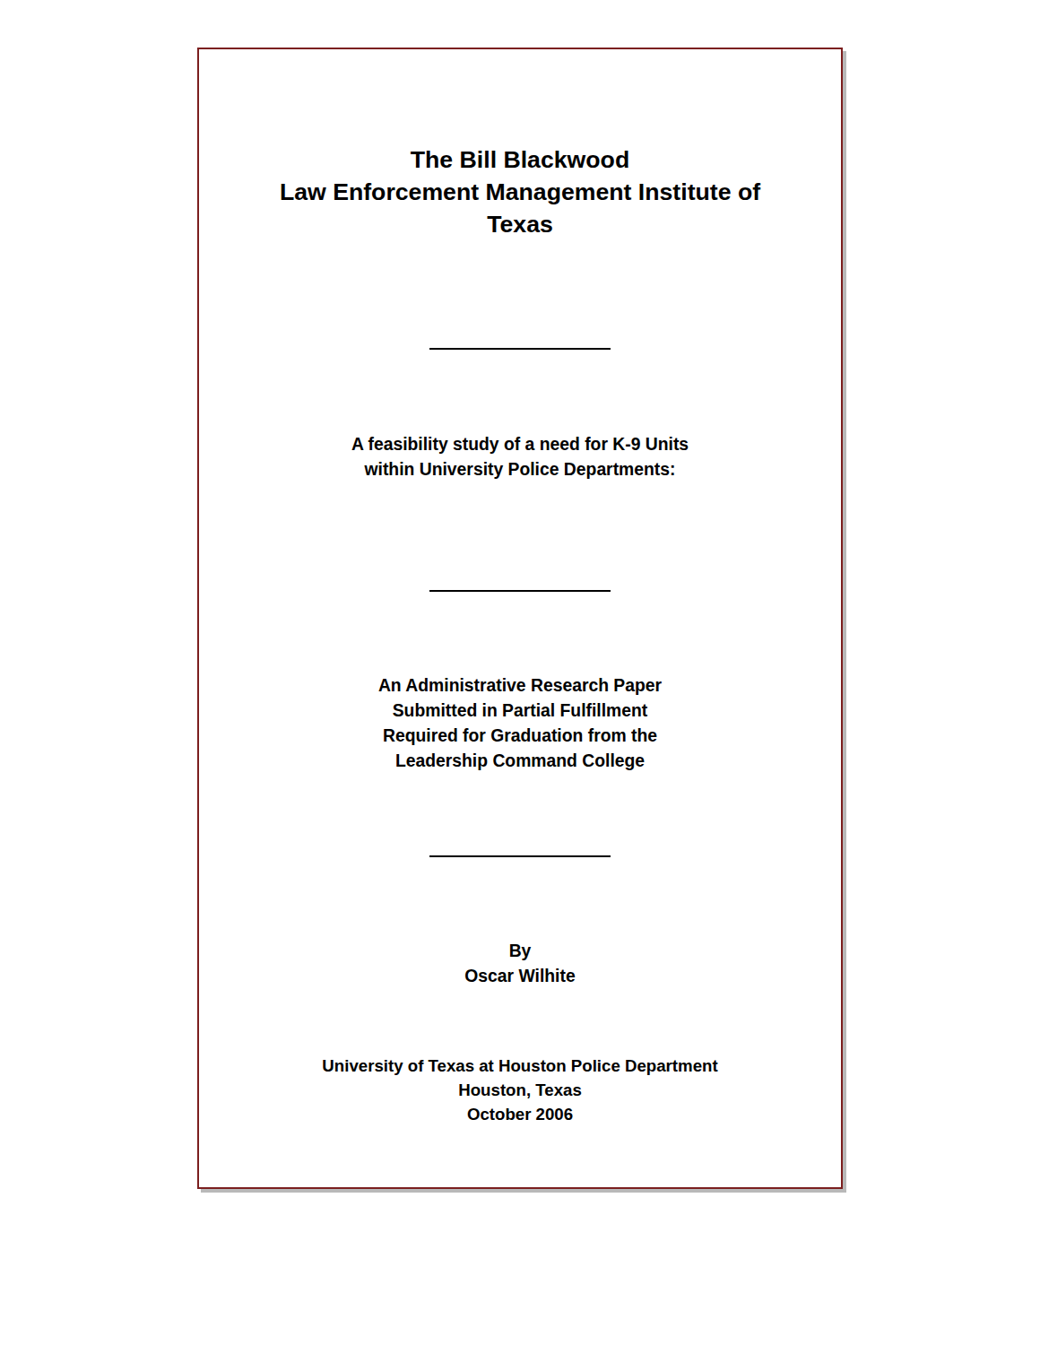The Bill Blackwood
Law Enforcement Management Institute of Texas
A feasibility study of a need for K-9 Units
within University Police Departments:
An Administrative Research Paper
Submitted in Partial Fulfillment
Required for Graduation from the
Leadership Command College
By
Oscar Wilhite
University of Texas at Houston Police Department
Houston, Texas
October 2006